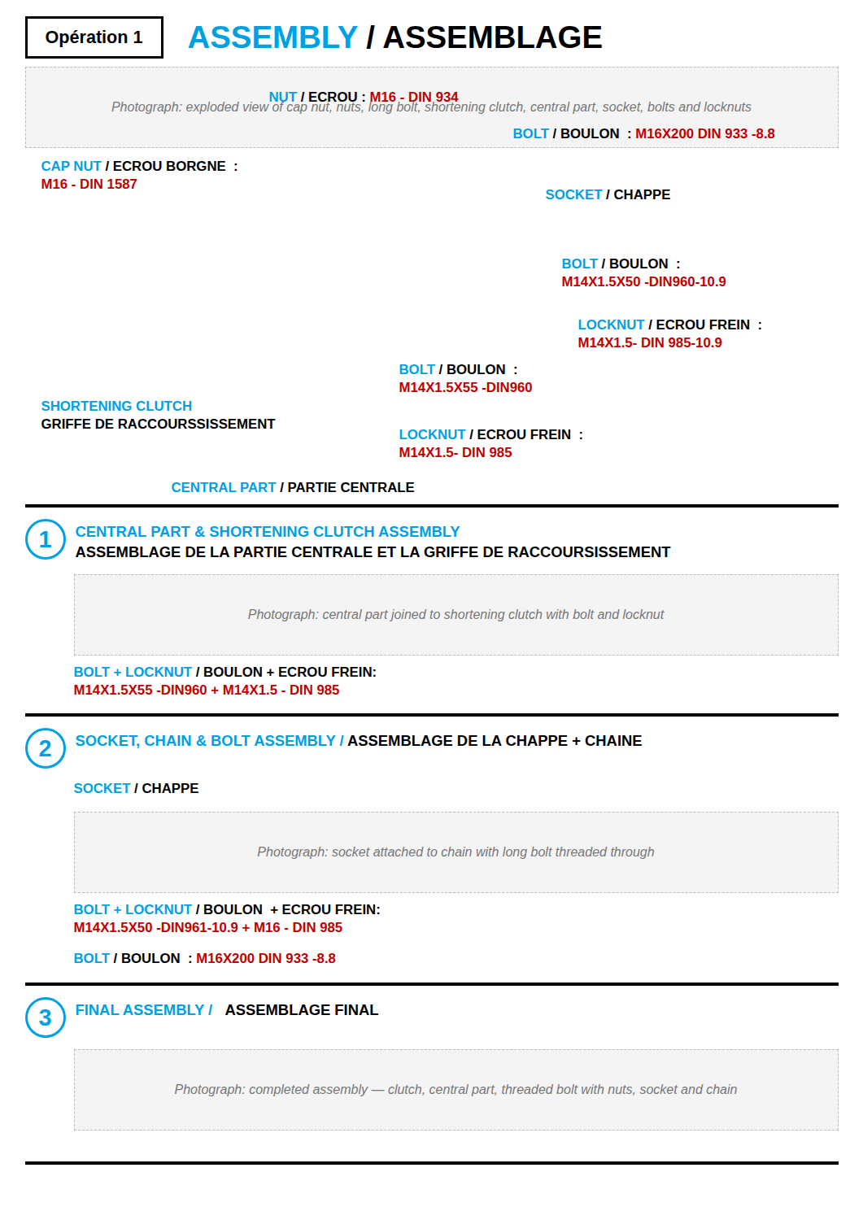Opération 1
ASSEMBLY / ASSEMBLAGE
NUT / ECROU : M16 - DIN 934
BOLT / BOULON : M16X200 DIN 933 -8.8
CAP NUT / ECROU BORGNE :
M16 - DIN 1587
SOCKET / CHAPPE
BOLT / BOULON :
M14X1.5X50 -DIN960-10.9
LOCKNUT / ECROU FREIN :
M14X1.5- DIN 985-10.9
BOLT / BOULON :
M14X1.5X55 -DIN960
LOCKNUT / ECROU FREIN :
M14X1.5- DIN 985
SHORTENING CLUTCH
GRIFFE DE RACCOURSSISSEMENT
CENTRAL PART / PARTIE CENTRALE
Photograph: exploded view of cap nut, nuts, long bolt, shortening clutch, central part, socket, bolts and locknuts
1
CENTRAL PART & SHORTENING CLUTCH ASSEMBLY
ASSEMBLAGE DE LA PARTIE CENTRALE ET LA GRIFFE DE RACCOURSISSEMENT
Photograph: central part joined to shortening clutch with bolt and locknut
BOLT + LOCKNUT / BOULON + ECROU FREIN:
M14X1.5X55 -DIN960 + M14X1.5 - DIN 985
2
SOCKET, CHAIN & BOLT ASSEMBLY / ASSEMBLAGE DE LA CHAPPE + CHAINE
SOCKET / CHAPPE
Photograph: socket attached to chain with long bolt threaded through
BOLT + LOCKNUT / BOULON + ECROU FREIN:
M14X1.5X50 -DIN961-10.9 + M16 - DIN 985
BOLT / BOULON : M16X200 DIN 933 -8.8
3
FINAL ASSEMBLY / ASSEMBLAGE FINAL
Photograph: completed assembly — clutch, central part, threaded bolt with nuts, socket and chain